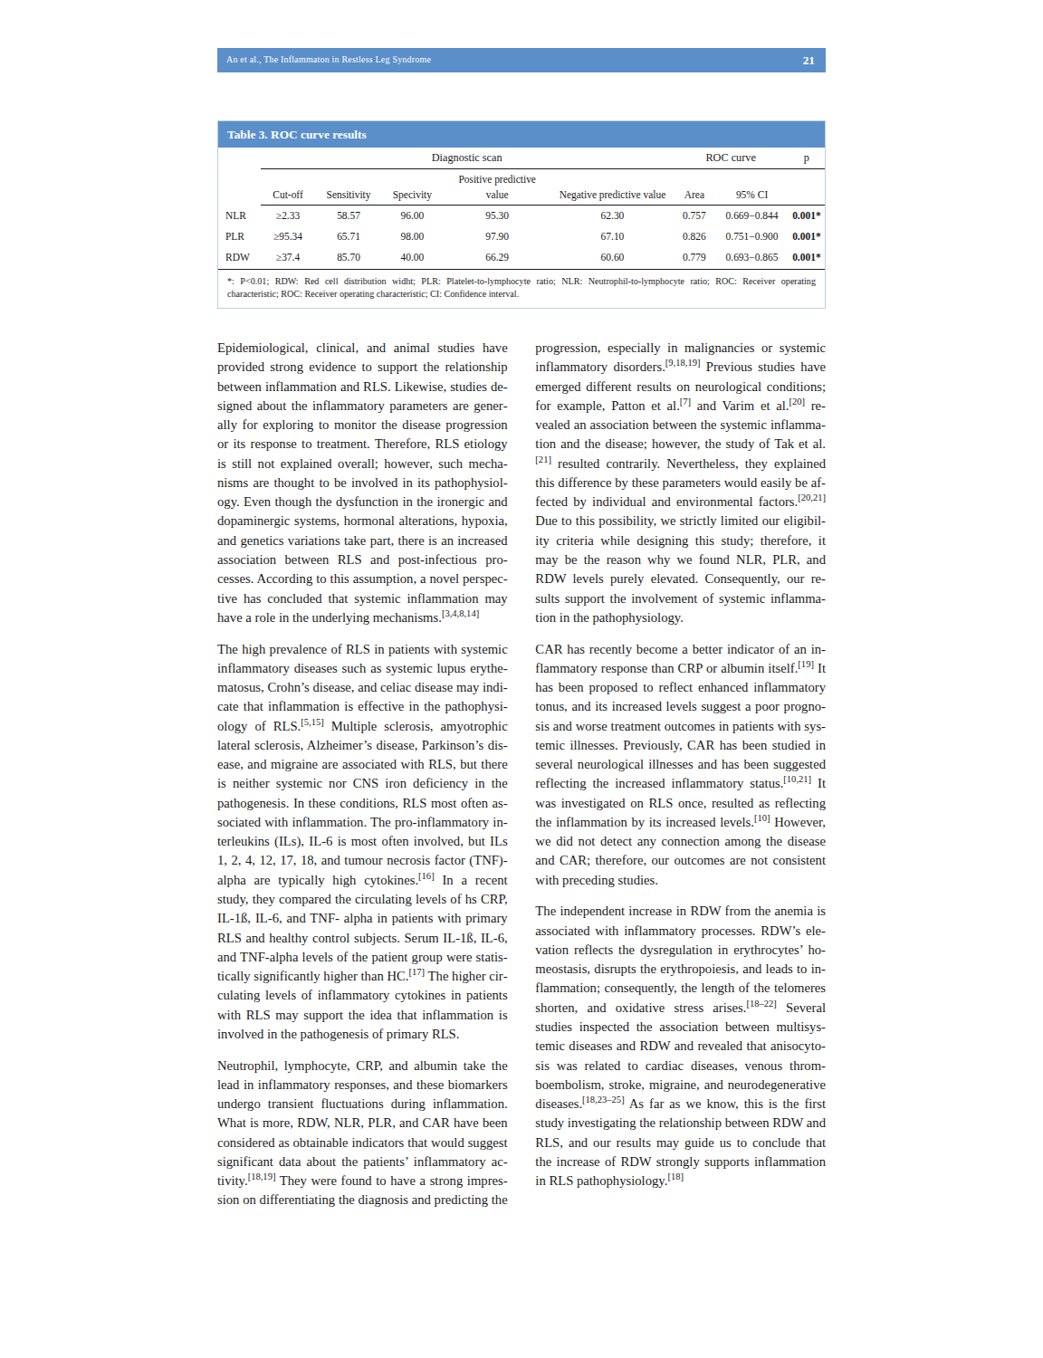An et al., The Inflammaton in Restless Leg Syndrome
21
Table 3. ROC curve results
| | Diagnostic scan | ROC curve | p |
| --- | --- | --- | --- |
| | Cut-off | Sensitivity | Specivity | Positive predictive value | Negative predictive value | Area | 95% CI | |
| NLR | ≥2.33 | 58.57 | 96.00 | 95.30 | 62.30 | 0.757 | 0.669−0.844 | 0.001* |
| PLR | ≥95.34 | 65.71 | 98.00 | 97.90 | 67.10 | 0.826 | 0.751−0.900 | 0.001* |
| RDW | ≥37.4 | 85.70 | 40.00 | 66.29 | 60.60 | 0.779 | 0.693−0.865 | 0.001* |
*: P<0.01; RDW: Red cell distribution widht; PLR: Platelet-to-lymphocyte ratio; NLR: Neutrophil-to-lymphocyte ratio; ROC: Receiver operating characteristic; ROC: Receiver operating characteristic; CI: Confidence interval.
Epidemiological, clinical, and animal studies have provided strong evidence to support the relationship between inflammation and RLS. Likewise, studies designed about the inflammatory parameters are generally for exploring to monitor the disease progression or its response to treatment. Therefore, RLS etiology is still not explained overall; however, such mechanisms are thought to be involved in its pathophysiology. Even though the dysfunction in the ironergic and dopaminergic systems, hormonal alterations, hypoxia, and genetics variations take part, there is an increased association between RLS and post-infectious processes. According to this assumption, a novel perspective has concluded that systemic inflammation may have a role in the underlying mechanisms.[3,4,8,14]
The high prevalence of RLS in patients with systemic inflammatory diseases such as systemic lupus erythematosus, Crohn’s disease, and celiac disease may indicate that inflammation is effective in the pathophysiology of RLS.[5,15] Multiple sclerosis, amyotrophic lateral sclerosis, Alzheimer’s disease, Parkinson’s disease, and migraine are associated with RLS, but there is neither systemic nor CNS iron deficiency in the pathogenesis. In these conditions, RLS most often associated with inflammation. The pro-inflammatory interleukins (ILs), IL-6 is most often involved, but ILs 1, 2, 4, 12, 17, 18, and tumour necrosis factor (TNF)-alpha are typically high cytokines.[16] In a recent study, they compared the circulating levels of hs CRP, IL-1ß, IL-6, and TNF- alpha in patients with primary RLS and healthy control subjects. Serum IL-1ß, IL-6, and TNF-alpha levels of the patient group were statistically significantly higher than HC.[17] The higher circulating levels of inflammatory cytokines in patients with RLS may support the idea that inflammation is involved in the pathogenesis of primary RLS.
Neutrophil, lymphocyte, CRP, and albumin take the lead in inflammatory responses, and these biomarkers undergo transient fluctuations during inflammation. What is more, RDW, NLR, PLR, and CAR have been considered as obtainable indicators that would suggest significant data about the patients’ inflammatory activity.[18,19] They were found to have a strong impression on differentiating the diagnosis and predicting the progression, especially in malignancies or systemic inflammatory disorders.[9,18,19] Previous studies have emerged different results on neurological conditions; for example, Patton et al.[7] and Varim et al.[20] revealed an association between the systemic inflammation and the disease; however, the study of Tak et al.[21] resulted contrarily. Nevertheless, they explained this difference by these parameters would easily be affected by individual and environmental factors.[20,21] Due to this possibility, we strictly limited our eligibility criteria while designing this study; therefore, it may be the reason why we found NLR, PLR, and RDW levels purely elevated. Consequently, our results support the involvement of systemic inflammation in the pathophysiology.
CAR has recently become a better indicator of an inflammatory response than CRP or albumin itself.[19] It has been proposed to reflect enhanced inflammatory tonus, and its increased levels suggest a poor prognosis and worse treatment outcomes in patients with systemic illnesses. Previously, CAR has been studied in several neurological illnesses and has been suggested reflecting the increased inflammatory status.[10,21] It was investigated on RLS once, resulted as reflecting the inflammation by its increased levels.[10] However, we did not detect any connection among the disease and CAR; therefore, our outcomes are not consistent with preceding studies.
The independent increase in RDW from the anemia is associated with inflammatory processes. RDW’s elevation reflects the dysregulation in erythrocytes’ homeostasis, disrupts the erythropoiesis, and leads to inflammation; consequently, the length of the telomeres shorten, and oxidative stress arises.[18–22] Several studies inspected the association between multisystemic diseases and RDW and revealed that anisocytosis was related to cardiac diseases, venous thromboembolism, stroke, migraine, and neurodegenerative diseases.[18,23–25] As far as we know, this is the first study investigating the relationship between RDW and RLS, and our results may guide us to conclude that the increase of RDW strongly supports inflammation in RLS pathophysiology.[18]